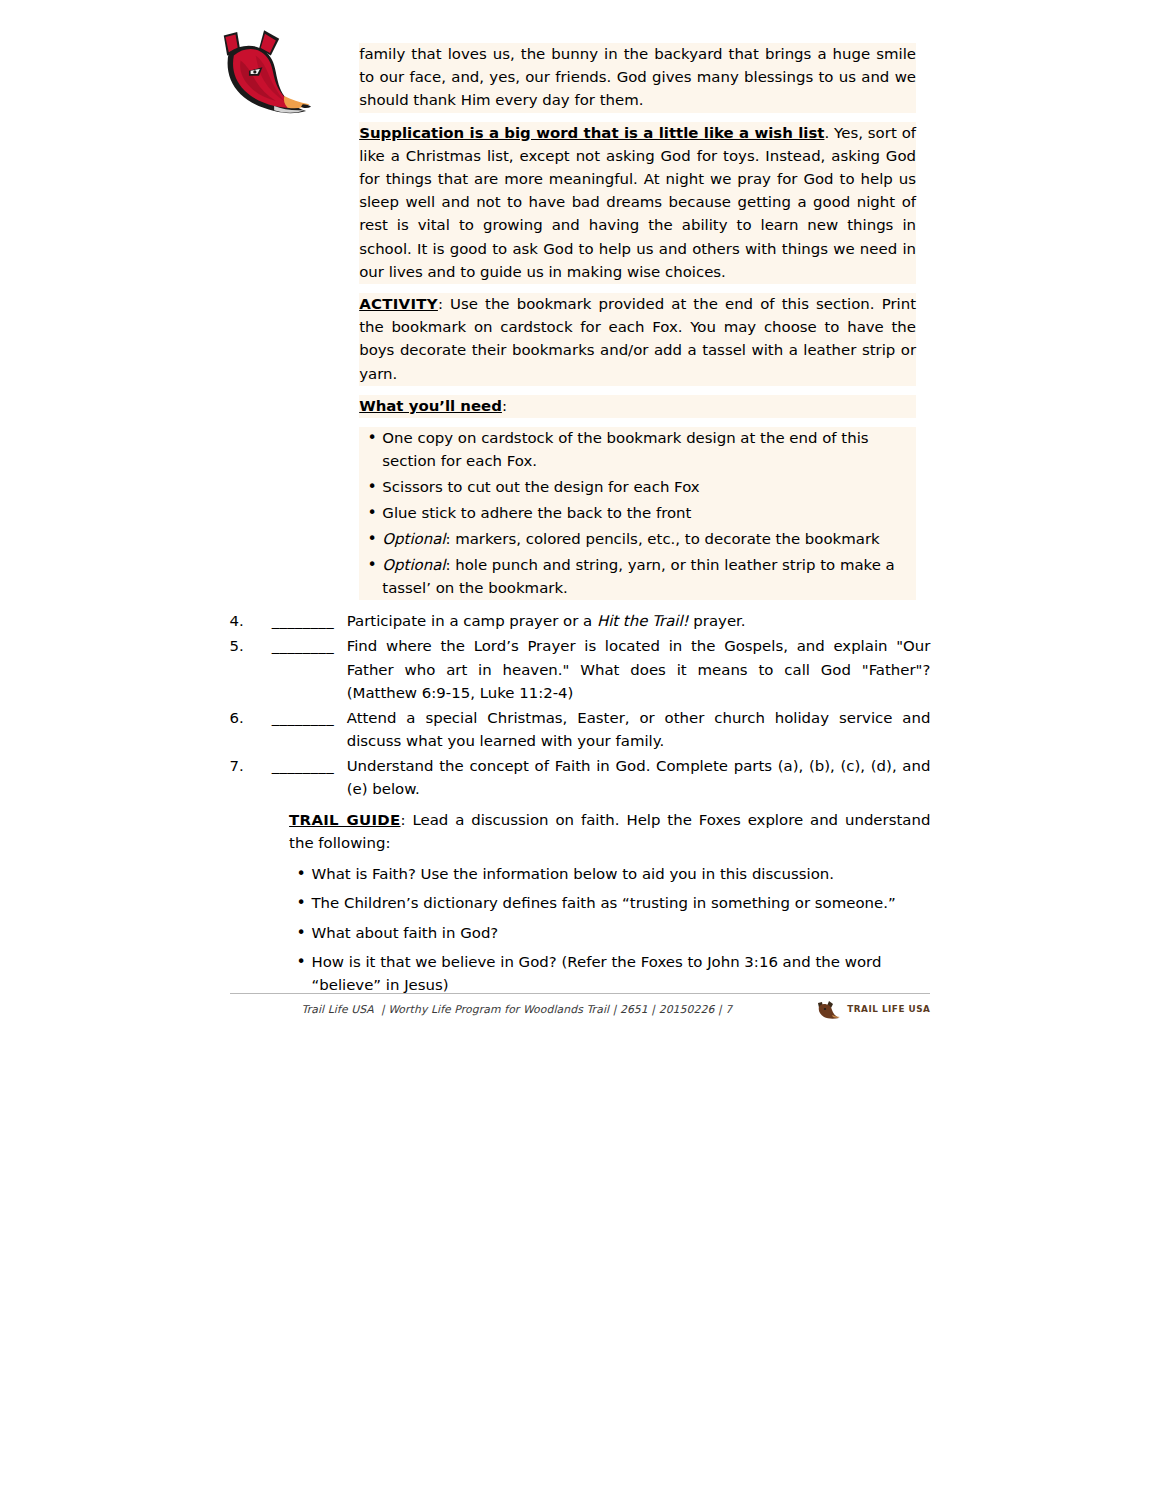Fox head emblem
family that loves us, the bunny in the backyard that brings a huge smile to our face, and, yes, our friends. God gives many blessings to us and we should thank Him every day for them.
Supplication is a big word that is a little like a wish list. Yes, sort of like a Christmas list, except not asking God for toys. Instead, asking God for things that are more meaningful. At night we pray for God to help us sleep well and not to have bad dreams because getting a good night of rest is vital to growing and having the ability to learn new things in school. It is good to ask God to help us and others with things we need in our lives and to guide us in making wise choices.
ACTIVITY: Use the bookmark provided at the end of this section. Print the bookmark on cardstock for each Fox. You may choose to have the boys decorate their bookmarks and/or add a tassel with a leather strip or yarn.
What you’ll need:
One copy on cardstock of the bookmark design at the end of this section for each Fox.
Scissors to cut out the design for each Fox
Glue stick to adhere the back to the front
Optional: markers, colored pencils, etc., to decorate the bookmark
Optional: hole punch and string, yarn, or thin leather strip to make a tassel’ on the bookmark.
4.
________
Participate in a camp prayer or a Hit the Trail! prayer.
5.
________
Find where the Lord’s Prayer is located in the Gospels, and explain "Our Father who art in heaven." What does it means to call God "Father"? (Matthew 6:9-15, Luke 11:2-4)
6.
________
Attend a special Christmas, Easter, or other church holiday service and discuss what you learned with your family.
7.
________
Understand the concept of Faith in God. Complete parts (a), (b), (c), (d), and (e) below.
TRAIL GUIDE: Lead a discussion on faith. Help the Foxes explore and understand the following:
What is Faith? Use the information below to aid you in this discussion.
The Children’s dictionary defines faith as “trusting in something or someone.”
What about faith in God?
How is it that we believe in God? (Refer the Foxes to John 3:16 and the word “believe” in Jesus)
Trail Life USA | Worthy Life Program for Woodlands Trail | 2651 | 20150226 | 7
TRAIL LIFE USA